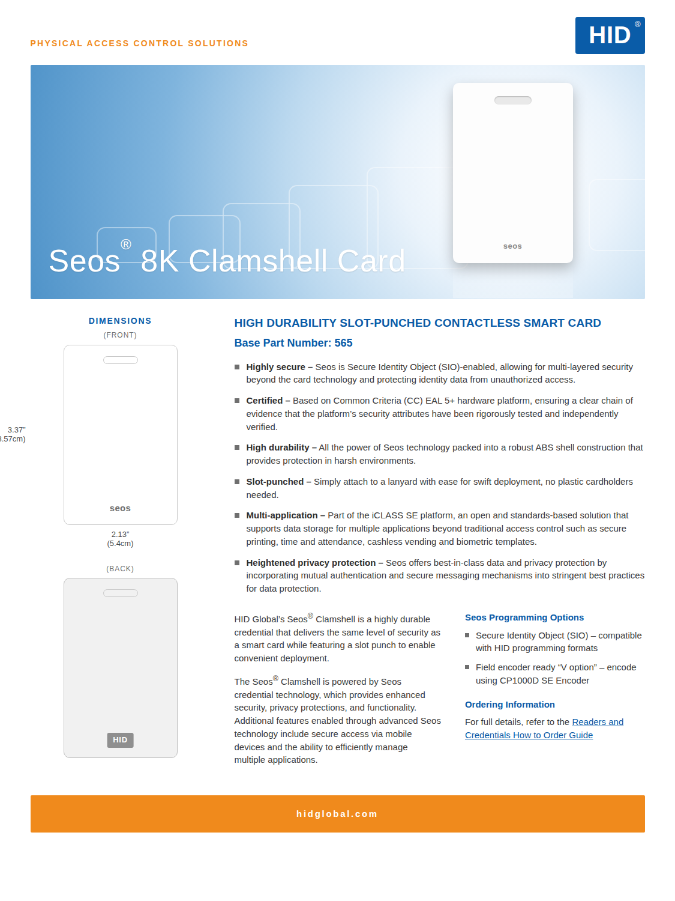Physical Access Control Solutions
HID®
seos
Seos® 8K Clamshell Card
Dimensions
(FRONT)
3.37”
(8.57cm)
seos
2.13”
(5.4cm)
(BACK)
HID
High Durability Slot-Punched Contactless Smart Card
Base Part Number: 565
Highly secure – Seos is Secure Identity Object (SIO)-enabled, allowing for multi-layered security beyond the card technology and protecting identity data from unauthorized access.
Certified – Based on Common Criteria (CC) EAL 5+ hardware platform, ensuring a clear chain of evidence that the platform’s security attributes have been rigorously tested and independently verified.
High durability – All the power of Seos technology packed into a robust ABS shell construction that provides protection in harsh environments.
Slot-punched – Simply attach to a lanyard with ease for swift deployment, no plastic cardholders needed.
Multi-application – Part of the iCLASS SE platform, an open and standards-based solution that supports data storage for multiple applications beyond traditional access control such as secure printing, time and attendance, cashless vending and biometric templates.
Heightened privacy protection – Seos offers best-in-class data and privacy protection by incorporating mutual authentication and secure messaging mechanisms into stringent best practices for data protection.
HID Global’s Seos® Clamshell is a highly durable credential that delivers the same level of security as a smart card while featuring a slot punch to enable convenient deployment.
The Seos® Clamshell is powered by Seos credential technology, which provides enhanced security, privacy protections, and functionality. Additional features enabled through advanced Seos technology include secure access via mobile devices and the ability to efficiently manage multiple applications.
Seos Programming Options
Secure Identity Object (SIO) – compatible with HID programming formats
Field encoder ready “V option” – encode using CP1000D SE Encoder
Ordering Information
For full details, refer to the Readers and Credentials How to Order Guide
hidglobal.com